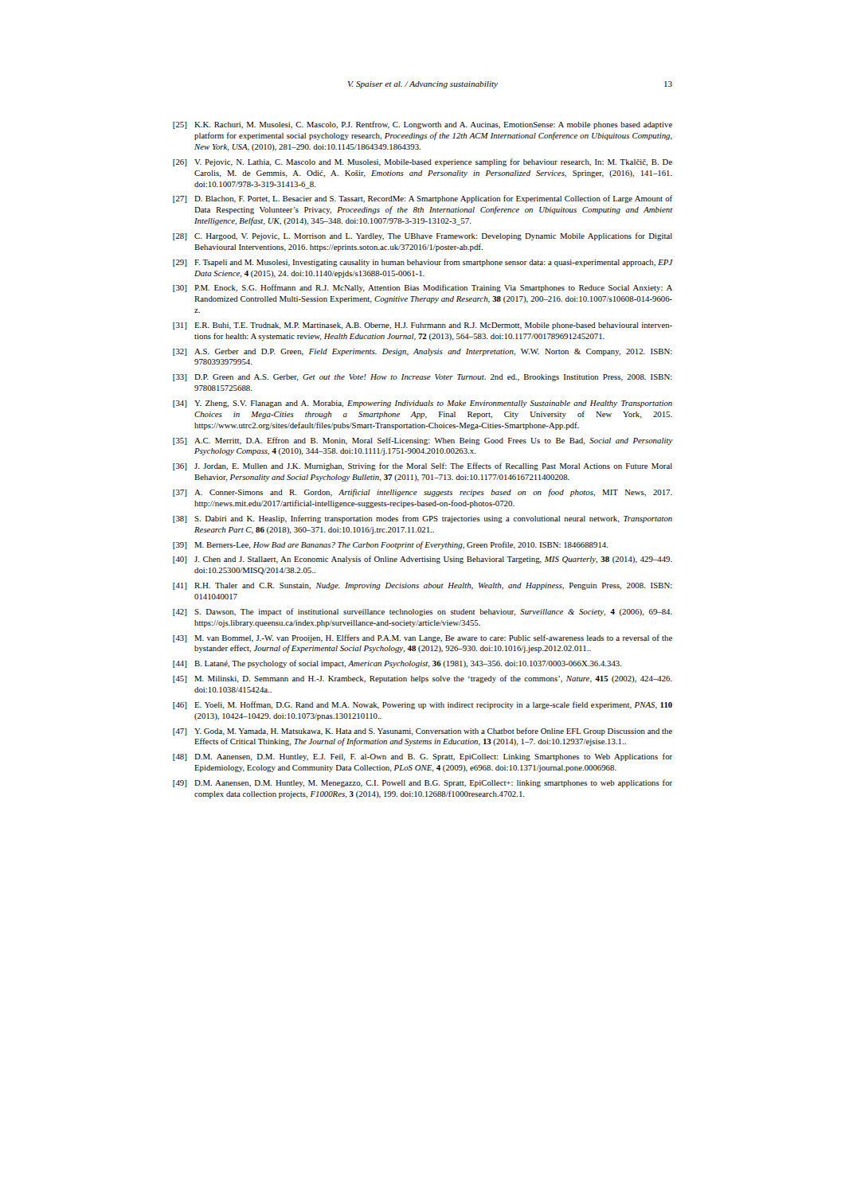V. Spaiser et al. / Advancing sustainability 13
[25] K.K. Rachuri, M. Musolesi, C. Mascolo, P.J. Rentfrow, C. Longworth and A. Aucinas, EmotionSense: A mobile phones based adaptive platform for experimental social psychology research, Proceedings of the 12th ACM International Conference on Ubiquitous Computing, New York, USA, (2010), 281–290. doi:10.1145/1864349.1864393.
[26] V. Pejovic, N. Lathia, C. Mascolo and M. Musolesi, Mobile-based experience sampling for behaviour research, In: M. Tkalčič, B. De Carolis, M. de Gemmis, A. Odić, A. Košir, Emotions and Personality in Personalized Services, Springer, (2016), 141–161. doi:10.1007/978-3-319-31413-6_8.
[27] D. Blachon, F. Portet, L. Besacier and S. Tassart, RecordMe: A Smartphone Application for Experimental Collection of Large Amount of Data Respecting Volunteer’s Privacy, Proceedings of the 8th International Conference on Ubiquitous Computing and Ambient Intelligence, Belfast, UK, (2014), 345–348. doi:10.1007/978-3-319-13102-3_57.
[28] C. Hargood, V. Pejovic, L. Morrison and L. Yardley, The UBhave Framework: Developing Dynamic Mobile Applications for Digital Behavioural Interventions, 2016. https://eprints.soton.ac.uk/372016/1/poster-ab.pdf.
[29] F. Tsapeli and M. Musolesi, Investigating causality in human behaviour from smartphone sensor data: a quasi-experimental approach, EPJ Data Science, 4 (2015), 24. doi:10.1140/epjds/s13688-015-0061-1.
[30] P.M. Enock, S.G. Hoffmann and R.J. McNally, Attention Bias Modification Training Via Smartphones to Reduce Social Anxiety: A Randomized Controlled Multi-Session Experiment, Cognitive Therapy and Research, 38 (2017), 200–216. doi:10.1007/s10608-014-9606-z.
[31] E.R. Buhi, T.E. Trudnak, M.P. Martinasek, A.B. Oberne, H.J. Fuhrmann and R.J. McDermott, Mobile phone-based behavioural interventions for health: A systematic review, Health Education Journal, 72 (2013), 564–583. doi:10.1177/0017896912452071.
[32] A.S. Gerber and D.P. Green, Field Experiments. Design, Analysis and Interpretation, W.W. Norton & Company, 2012. ISBN: 9780393979954.
[33] D.P. Green and A.S. Gerber, Get out the Vote! How to Increase Voter Turnout. 2nd ed., Brookings Institution Press, 2008. ISBN: 9780815725688.
[34] Y. Zheng, S.V. Flanagan and A. Morabia, Empowering Individuals to Make Environmentally Sustainable and Healthy Transportation Choices in Mega-Cities through a Smartphone App, Final Report, City University of New York, 2015. https://www.utrc2.org/sites/default/files/pubs/Smart-Transportation-Choices-Mega-Cities-Smartphone-App.pdf.
[35] A.C. Merritt, D.A. Effron and B. Monin, Moral Self-Licensing: When Being Good Frees Us to Be Bad, Social and Personality Psychology Compass, 4 (2010), 344–358. doi:10.1111/j.1751-9004.2010.00263.x.
[36] J. Jordan, E. Mullen and J.K. Murnighan, Striving for the Moral Self: The Effects of Recalling Past Moral Actions on Future Moral Behavior, Personality and Social Psychology Bulletin, 37 (2011), 701–713. doi:10.1177/0146167211400208.
[37] A. Conner-Simons and R. Gordon, Artificial intelligence suggests recipes based on on food photos, MIT News, 2017. http://news.mit.edu/2017/artificial-intelligence-suggests-recipes-based-on-food-photos-0720.
[38] S. Dabiri and K. Heaslip, Inferring transportation modes from GPS trajectories using a convolutional neural network, Transportaton Research Part C, 86 (2018), 360–371. doi:10.1016/j.trc.2017.11.021..
[39] M. Berners-Lee, How Bad are Bananas? The Carbon Footprint of Everything, Green Profile, 2010. ISBN: 1846688914.
[40] J. Chen and J. Stallaert, An Economic Analysis of Online Advertising Using Behavioral Targeting, MIS Quarterly, 38 (2014), 429–449. doi:10.25300/MISQ/2014/38.2.05..
[41] R.H. Thaler and C.R. Sunstain, Nudge. Improving Decisions about Health, Wealth, and Happiness, Penguin Press, 2008. ISBN: 0141040017
[42] S. Dawson, The impact of institutional surveillance technologies on student behaviour, Surveillance & Society, 4 (2006), 69–84. https://ojs.library.queensu.ca/index.php/surveillance-and-society/article/view/3455.
[43] M. van Bommel, J.-W. van Prooijen, H. Elffers and P.A.M. van Lange, Be aware to care: Public self-awareness leads to a reversal of the bystander effect, Journal of Experimental Social Psychology, 48 (2012), 926–930. doi:10.1016/j.jesp.2012.02.011..
[44] B. Latané, The psychology of social impact, American Psychologist, 36 (1981), 343–356. doi:10.1037/0003-066X.36.4.343.
[45] M. Milinski, D. Semmann and H.-J. Krambeck, Reputation helps solve the ‘tragedy of the commons’, Nature, 415 (2002), 424–426. doi:10.1038/415424a..
[46] E. Yoeli, M. Hoffman, D.G. Rand and M.A. Nowak, Powering up with indirect reciprocity in a large-scale field experiment, PNAS, 110 (2013), 10424–10429. doi:10.1073/pnas.1301210110..
[47] Y. Goda, M. Yamada, H. Matsukawa, K. Hata and S. Yasunami, Conversation with a Chatbot before Online EFL Group Discussion and the Effects of Critical Thinking, The Journal of Information and Systems in Education, 13 (2014), 1–7. doi:10.12937/ejsise.13.1..
[48] D.M. Aanensen, D.M. Huntley, E.J. Feil, F. al-Own and B. G. Spratt, EpiCollect: Linking Smartphones to Web Applications for Epidemiology, Ecology and Community Data Collection, PLoS ONE, 4 (2009), e6968. doi:10.1371/journal.pone.0006968.
[49] D.M. Aanensen, D.M. Huntley, M. Menegazzo, C.I. Powell and B.G. Spratt, EpiCollect+: linking smartphones to web applications for complex data collection projects, F1000Res, 3 (2014), 199. doi:10.12688/f1000research.4702.1.